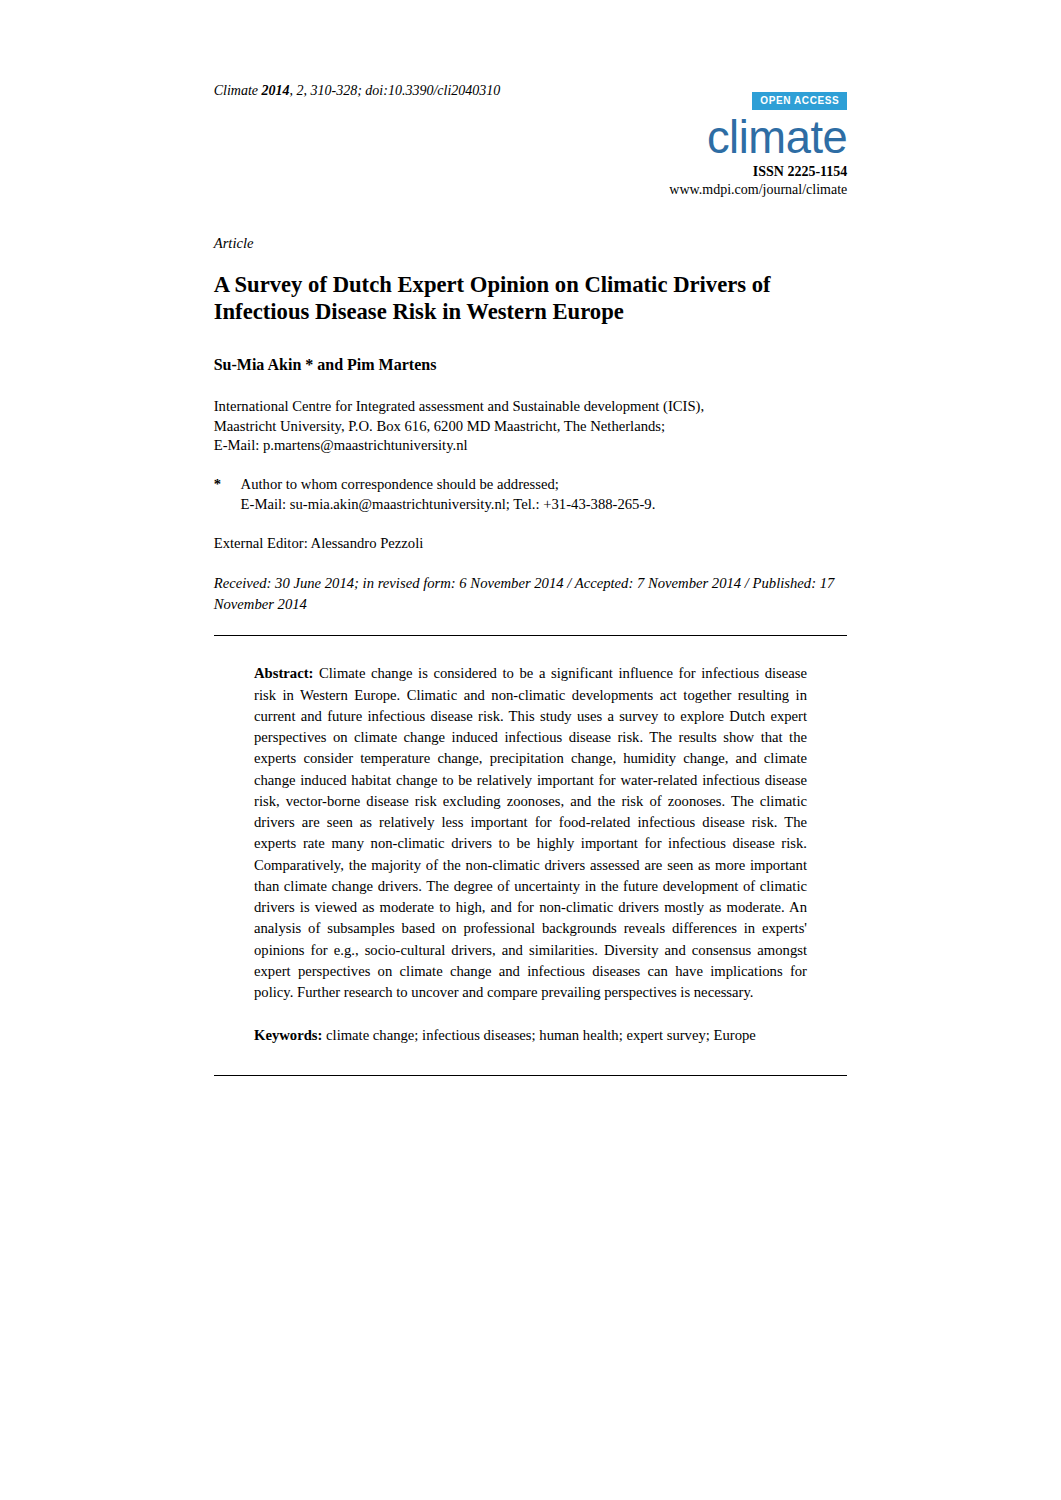Climate 2014, 2, 310-328; doi:10.3390/cli2040310
OPEN ACCESS
climate
ISSN 2225-1154
www.mdpi.com/journal/climate
Article
A Survey of Dutch Expert Opinion on Climatic Drivers of Infectious Disease Risk in Western Europe
Su-Mia Akin * and Pim Martens
International Centre for Integrated assessment and Sustainable development (ICIS),
Maastricht University, P.O. Box 616, 6200 MD Maastricht, The Netherlands;
E-Mail: p.martens@maastrichtuniversity.nl
*Author to whom correspondence should be addressed;
E-Mail: su-mia.akin@maastrichtuniversity.nl; Tel.: +31-43-388-265-9.
External Editor: Alessandro Pezzoli
Received: 30 June 2014; in revised form: 6 November 2014 / Accepted: 7 November 2014 / Published: 17 November 2014
Abstract: Climate change is considered to be a significant influence for infectious disease risk in Western Europe. Climatic and non-climatic developments act together resulting in current and future infectious disease risk. This study uses a survey to explore Dutch expert perspectives on climate change induced infectious disease risk. The results show that the experts consider temperature change, precipitation change, humidity change, and climate change induced habitat change to be relatively important for water-related infectious disease risk, vector-borne disease risk excluding zoonoses, and the risk of zoonoses. The climatic drivers are seen as relatively less important for food-related infectious disease risk. The experts rate many non-climatic drivers to be highly important for infectious disease risk. Comparatively, the majority of the non-climatic drivers assessed are seen as more important than climate change drivers. The degree of uncertainty in the future development of climatic drivers is viewed as moderate to high, and for non-climatic drivers mostly as moderate. An analysis of subsamples based on professional backgrounds reveals differences in experts' opinions for e.g., socio-cultural drivers, and similarities. Diversity and consensus amongst expert perspectives on climate change and infectious diseases can have implications for policy. Further research to uncover and compare prevailing perspectives is necessary.
Keywords: climate change; infectious diseases; human health; expert survey; Europe